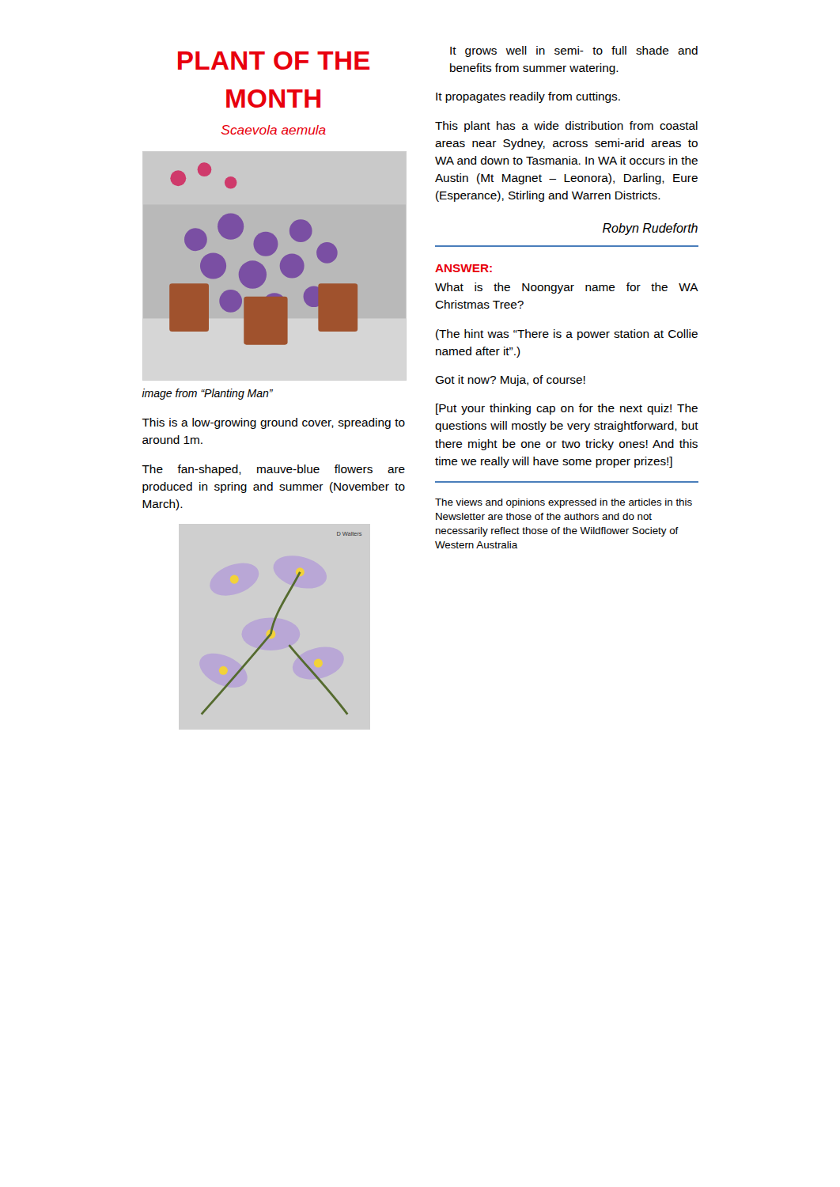PLANT OF THE MONTH
Scaevola aemula
image from “Planting Man”
This is a low-growing ground cover, spreading to around 1m.
The fan-shaped, mauve-blue flowers are produced in spring and summer (November to March).
It grows well in semi- to full shade and benefits from summer watering.
It propagates readily from cuttings.
This plant has a wide distribution from coastal areas near Sydney, across semi-arid areas to WA and down to Tasmania. In WA it occurs in the Austin (Mt Magnet – Leonora), Darling, Eure (Esperance), Stirling and Warren Districts.
Robyn Rudeforth
ANSWER:
What is the Noongyar name for the WA Christmas Tree?
(The hint was “There is a power station at Collie named after it”.)
Got it now? Muja, of course!
[Put your thinking cap on for the next quiz! The questions will mostly be very straightforward, but there might be one or two tricky ones! And this time we really will have some proper prizes!]
The views and opinions expressed in the articles in this Newsletter are those of the authors and do not necessarily reflect those of the Wildflower Society of Western Australia